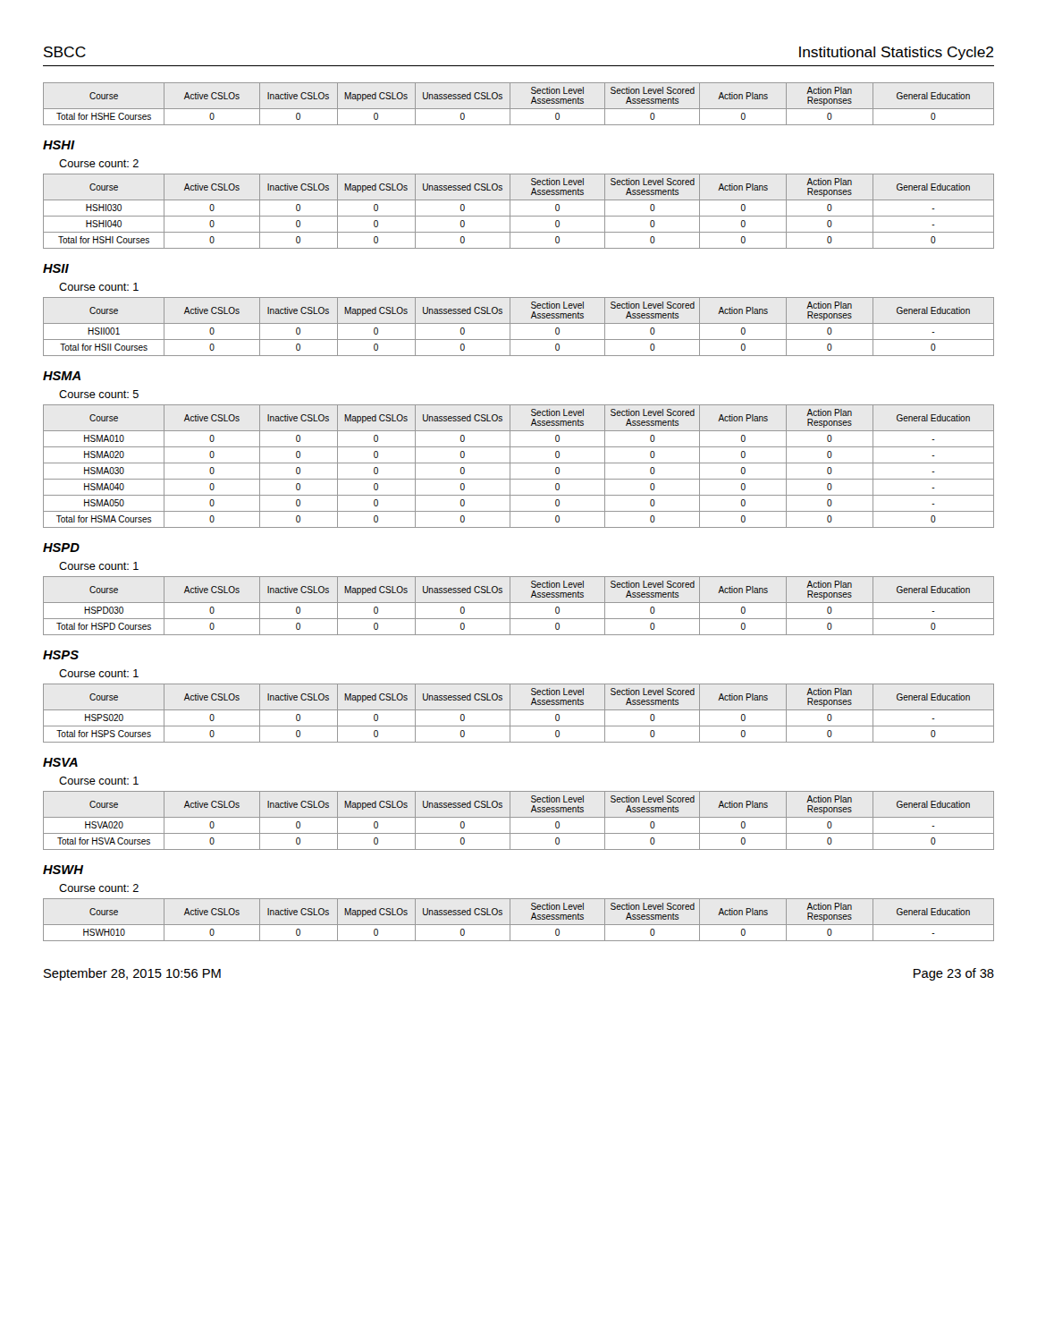SBCC
Institutional Statistics Cycle2
| Course | Active CSLOs | Inactive CSLOs | Mapped CSLOs | Unassessed CSLOs | Section Level Assessments | Section Level Scored Assessments | Action Plans | Action Plan Responses | General Education |
| --- | --- | --- | --- | --- | --- | --- | --- | --- | --- |
| Total for HSHE Courses | 0 | 0 | 0 | 0 | 0 | 0 | 0 | 0 | 0 |
HSHI
Course count: 2
| Course | Active CSLOs | Inactive CSLOs | Mapped CSLOs | Unassessed CSLOs | Section Level Assessments | Section Level Scored Assessments | Action Plans | Action Plan Responses | General Education |
| --- | --- | --- | --- | --- | --- | --- | --- | --- | --- |
| HSHI030 | 0 | 0 | 0 | 0 | 0 | 0 | 0 | 0 | - |
| HSHI040 | 0 | 0 | 0 | 0 | 0 | 0 | 0 | 0 | - |
| Total for HSHI Courses | 0 | 0 | 0 | 0 | 0 | 0 | 0 | 0 | 0 |
HSII
Course count: 1
| Course | Active CSLOs | Inactive CSLOs | Mapped CSLOs | Unassessed CSLOs | Section Level Assessments | Section Level Scored Assessments | Action Plans | Action Plan Responses | General Education |
| --- | --- | --- | --- | --- | --- | --- | --- | --- | --- |
| HSII001 | 0 | 0 | 0 | 0 | 0 | 0 | 0 | 0 | - |
| Total for HSII Courses | 0 | 0 | 0 | 0 | 0 | 0 | 0 | 0 | 0 |
HSMA
Course count: 5
| Course | Active CSLOs | Inactive CSLOs | Mapped CSLOs | Unassessed CSLOs | Section Level Assessments | Section Level Scored Assessments | Action Plans | Action Plan Responses | General Education |
| --- | --- | --- | --- | --- | --- | --- | --- | --- | --- |
| HSMA010 | 0 | 0 | 0 | 0 | 0 | 0 | 0 | 0 | - |
| HSMA020 | 0 | 0 | 0 | 0 | 0 | 0 | 0 | 0 | - |
| HSMA030 | 0 | 0 | 0 | 0 | 0 | 0 | 0 | 0 | - |
| HSMA040 | 0 | 0 | 0 | 0 | 0 | 0 | 0 | 0 | - |
| HSMA050 | 0 | 0 | 0 | 0 | 0 | 0 | 0 | 0 | - |
| Total for HSMA Courses | 0 | 0 | 0 | 0 | 0 | 0 | 0 | 0 | 0 |
HSPD
Course count: 1
| Course | Active CSLOs | Inactive CSLOs | Mapped CSLOs | Unassessed CSLOs | Section Level Assessments | Section Level Scored Assessments | Action Plans | Action Plan Responses | General Education |
| --- | --- | --- | --- | --- | --- | --- | --- | --- | --- |
| HSPD030 | 0 | 0 | 0 | 0 | 0 | 0 | 0 | 0 | - |
| Total for HSPD Courses | 0 | 0 | 0 | 0 | 0 | 0 | 0 | 0 | 0 |
HSPS
Course count: 1
| Course | Active CSLOs | Inactive CSLOs | Mapped CSLOs | Unassessed CSLOs | Section Level Assessments | Section Level Scored Assessments | Action Plans | Action Plan Responses | General Education |
| --- | --- | --- | --- | --- | --- | --- | --- | --- | --- |
| HSPS020 | 0 | 0 | 0 | 0 | 0 | 0 | 0 | 0 | - |
| Total for HSPS Courses | 0 | 0 | 0 | 0 | 0 | 0 | 0 | 0 | 0 |
HSVA
Course count: 1
| Course | Active CSLOs | Inactive CSLOs | Mapped CSLOs | Unassessed CSLOs | Section Level Assessments | Section Level Scored Assessments | Action Plans | Action Plan Responses | General Education |
| --- | --- | --- | --- | --- | --- | --- | --- | --- | --- |
| HSVA020 | 0 | 0 | 0 | 0 | 0 | 0 | 0 | 0 | - |
| Total for HSVA Courses | 0 | 0 | 0 | 0 | 0 | 0 | 0 | 0 | 0 |
HSWH
Course count: 2
| Course | Active CSLOs | Inactive CSLOs | Mapped CSLOs | Unassessed CSLOs | Section Level Assessments | Section Level Scored Assessments | Action Plans | Action Plan Responses | General Education |
| --- | --- | --- | --- | --- | --- | --- | --- | --- | --- |
| HSWH010 | 0 | 0 | 0 | 0 | 0 | 0 | 0 | 0 | - |
September 28, 2015 10:56 PM
Page 23 of 38